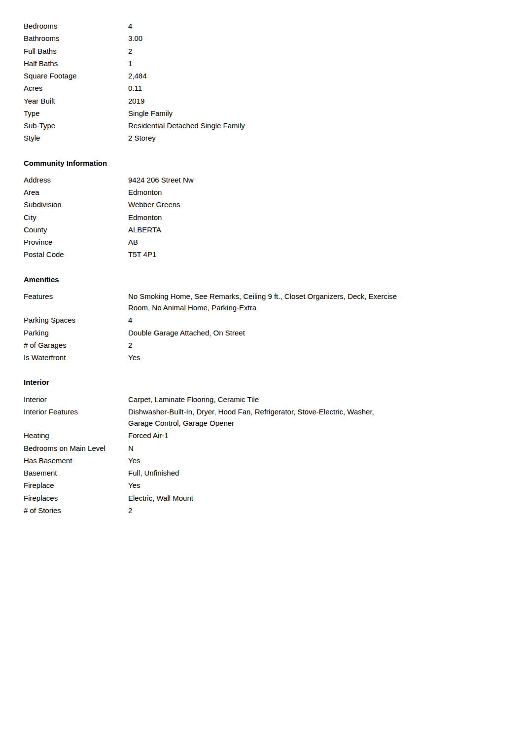| Bedrooms | 4 |
| Bathrooms | 3.00 |
| Full Baths | 2 |
| Half Baths | 1 |
| Square Footage | 2,484 |
| Acres | 0.11 |
| Year Built | 2019 |
| Type | Single Family |
| Sub-Type | Residential Detached Single Family |
| Style | 2 Storey |
Community Information
| Address | 9424 206 Street Nw |
| Area | Edmonton |
| Subdivision | Webber Greens |
| City | Edmonton |
| County | ALBERTA |
| Province | AB |
| Postal Code | T5T 4P1 |
Amenities
| Features | No Smoking Home, See Remarks, Ceiling 9 ft., Closet Organizers, Deck, Exercise Room, No Animal Home, Parking-Extra |
| Parking Spaces | 4 |
| Parking | Double Garage Attached, On Street |
| # of Garages | 2 |
| Is Waterfront | Yes |
Interior
| Interior | Carpet, Laminate Flooring, Ceramic Tile |
| Interior Features | Dishwasher-Built-In, Dryer, Hood Fan, Refrigerator, Stove-Electric, Washer, Garage Control, Garage Opener |
| Heating | Forced Air-1 |
| Bedrooms on Main Level | N |
| Has Basement | Yes |
| Basement | Full, Unfinished |
| Fireplace | Yes |
| Fireplaces | Electric, Wall Mount |
| # of Stories | 2 |